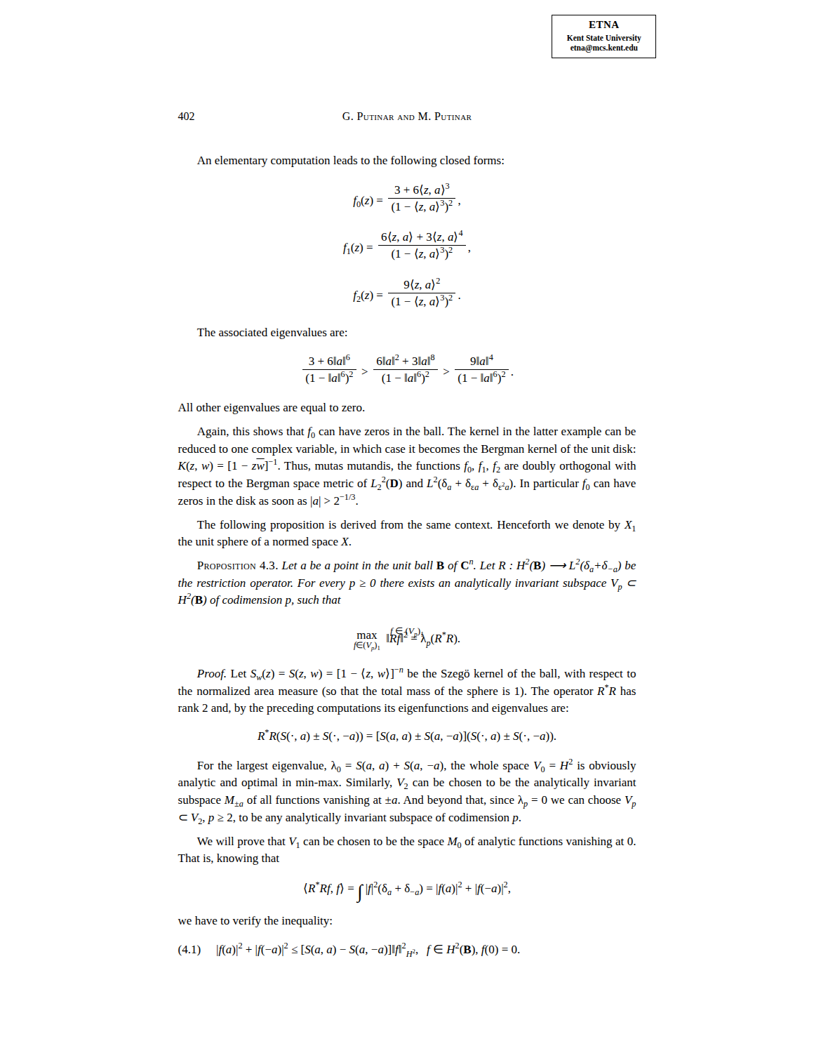ETNA
Kent State University
etna@mcs.kent.edu
402
G. Putinar and M. Putinar
An elementary computation leads to the following closed forms:
f0(z) = 3 + 6⟨z, a⟩3 (1 − ⟨z, a⟩3)2 ,
f1(z) = 6⟨z, a⟩ + 3⟨z, a⟩4 (1 − ⟨z, a⟩3)2 ,
f2(z) = 9⟨z, a⟩2 (1 − ⟨z, a⟩3)2 .
The associated eigenvalues are:
3 + 6‖a‖6 (1 − ‖a‖6)2 > 6‖a‖2 + 3‖a‖8 (1 − ‖a‖6)2 > 9‖a‖4 (1 − ‖a‖6)2 .
All other eigenvalues are equal to zero.
Again, this shows that f0 can have zeros in the ball. The kernel in the latter example can be reduced to one complex variable, in which case it becomes the Bergman kernel of the unit disk: K(z, w) = [1 − zw]−1. Thus, mutas mutandis, the functions f0, f1, f2 are doubly orthogonal with respect to the Bergman space metric of L22(D) and L2(δa + δεa + δε2a). In particular f0 can have zeros in the disk as soon as |a| > 2−1/3.
The following proposition is derived from the same context. Henceforth we denote by X1 the unit sphere of a normed space X.
Proposition 4.3. Let a be a point in the unit ball B of Cn. Let R : H2(B) ⟶ L2(δa+δ−a) be the restriction operator. For every p ≥ 0 there exists an analytically invariant subspace Vp ⊂ H2(B) of codimension p, such that
f ∈ (Vp)1
max f∈(Vp)1 ‖Rf‖2 = λp(R*R).
Proof. Let Sw(z) = S(z, w) = [1 − ⟨z, w⟩]−n be the Szegö kernel of the ball, with respect to the normalized area measure (so that the total mass of the sphere is 1). The operator R*R has rank 2 and, by the preceding computations its eigenfunctions and eigenvalues are:
R*R(S(·, a) ± S(·, −a)) = [S(a, a) ± S(a, −a)](S(·, a) ± S(·, −a)).
For the largest eigenvalue, λ0 = S(a, a) + S(a, −a), the whole space V0 = H2 is obviously analytic and optimal in min-max. Similarly, V2 can be chosen to be the analytically invariant subspace M±a of all functions vanishing at ±a. And beyond that, since λp = 0 we can choose Vp ⊂ V2, p ≥ 2, to be any analytically invariant subspace of codimension p.
We will prove that V1 can be chosen to be the space M0 of analytic functions vanishing at 0. That is, knowing that
⟨R*Rf, f⟩ = ∫ |f|2(δa + δ−a) = |f(a)|2 + |f(−a)|2,
we have to verify the inequality:
(4.1)
|f(a)|2 + |f(−a)|2 ≤ [S(a, a) − S(a, −a)]‖f‖2H2, f ∈ H2(B), f(0) = 0.